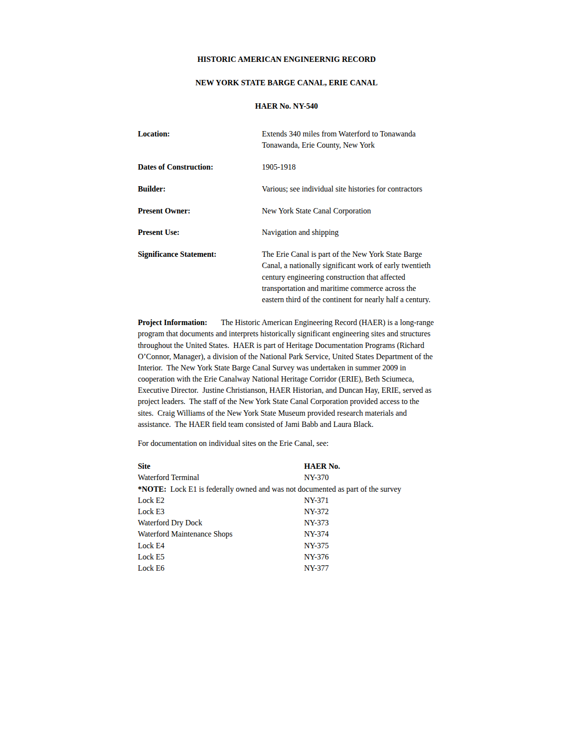HISTORIC AMERICAN ENGINEERNIG RECORD
NEW YORK STATE BARGE CANAL, ERIE CANAL
HAER No. NY-540
| Location: | Extends 340 miles from Waterford to Tonawanda Tonawanda, Erie County, New York |
| Dates of Construction: | 1905-1918 |
| Builder: | Various; see individual site histories for contractors |
| Present Owner: | New York State Canal Corporation |
| Present Use: | Navigation and shipping |
| Significance Statement: | The Erie Canal is part of the New York State Barge Canal, a nationally significant work of early twentieth century engineering construction that affected transportation and maritime commerce across the eastern third of the continent for nearly half a century. |
Project Information: The Historic American Engineering Record (HAER) is a long-range program that documents and interprets historically significant engineering sites and structures throughout the United States. HAER is part of Heritage Documentation Programs (Richard O’Connor, Manager), a division of the National Park Service, United States Department of the Interior. The New York State Barge Canal Survey was undertaken in summer 2009 in cooperation with the Erie Canalway National Heritage Corridor (ERIE), Beth Sciumeca, Executive Director. Justine Christianson, HAER Historian, and Duncan Hay, ERIE, served as project leaders. The staff of the New York State Canal Corporation provided access to the sites. Craig Williams of the New York State Museum provided research materials and assistance. The HAER field team consisted of Jami Babb and Laura Black.
For documentation on individual sites on the Erie Canal, see:
| Site | HAER No. |
| --- | --- |
| Waterford Terminal | NY-370 |
| *NOTE: Lock E1 is federally owned and was not documented as part of the survey |
| Lock E2 | NY-371 |
| Lock E3 | NY-372 |
| Waterford Dry Dock | NY-373 |
| Waterford Maintenance Shops | NY-374 |
| Lock E4 | NY-375 |
| Lock E5 | NY-376 |
| Lock E6 | NY-377 |